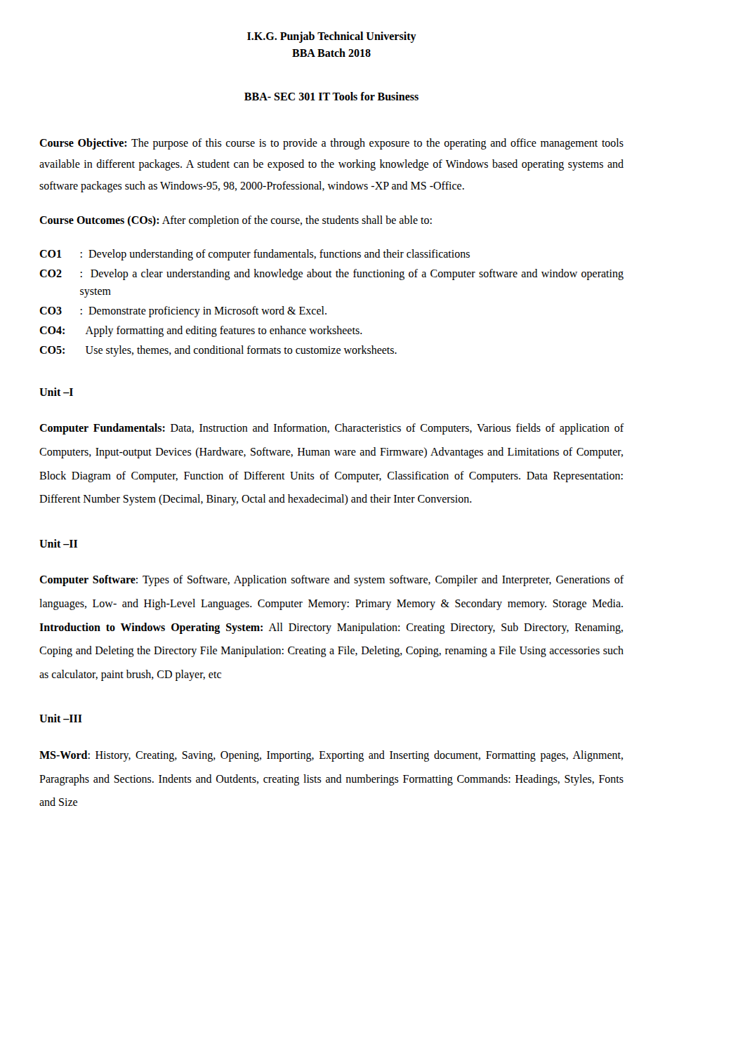I.K.G. Punjab Technical University
BBA Batch 2018
BBA- SEC 301 IT Tools for Business
Course Objective: The purpose of this course is to provide a through exposure to the operating and office management tools available in different packages. A student can be exposed to the working knowledge of Windows based operating systems and software packages such as Windows-95, 98, 2000-Professional, windows -XP and MS -Office.
Course Outcomes (COs): After completion of the course, the students shall be able to:
CO1: Develop understanding of computer fundamentals, functions and their classifications
CO2: Develop a clear understanding and knowledge about the functioning of a Computer software and window operating system
CO3: Demonstrate proficiency in Microsoft word & Excel.
CO4: Apply formatting and editing features to enhance worksheets.
CO5: Use styles, themes, and conditional formats to customize worksheets.
Unit –I
Computer Fundamentals: Data, Instruction and Information, Characteristics of Computers, Various fields of application of Computers, Input-output Devices (Hardware, Software, Human ware and Firmware) Advantages and Limitations of Computer, Block Diagram of Computer, Function of Different Units of Computer, Classification of Computers. Data Representation: Different Number System (Decimal, Binary, Octal and hexadecimal) and their Inter Conversion.
Unit –II
Computer Software: Types of Software, Application software and system software, Compiler and Interpreter, Generations of languages, Low- and High-Level Languages. Computer Memory: Primary Memory & Secondary memory. Storage Media. Introduction to Windows Operating System: All Directory Manipulation: Creating Directory, Sub Directory, Renaming, Coping and Deleting the Directory File Manipulation: Creating a File, Deleting, Coping, renaming a File Using accessories such as calculator, paint brush, CD player, etc
Unit –III
MS-Word: History, Creating, Saving, Opening, Importing, Exporting and Inserting document, Formatting pages, Alignment, Paragraphs and Sections. Indents and Outdents, creating lists and numberings Formatting Commands: Headings, Styles, Fonts and Size